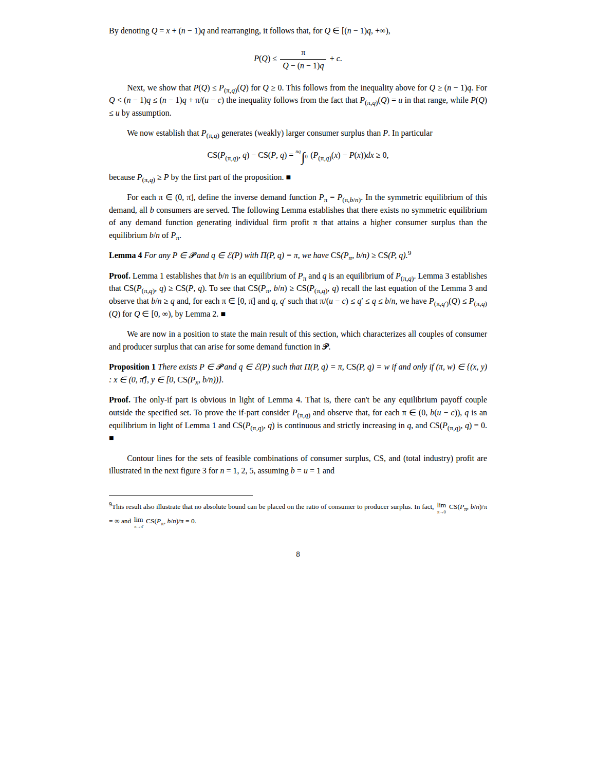By denoting Q = x + (n − 1)q and rearranging, it follows that, for Q ∈ [(n − 1)q, +∞),
P(Q) ≤ π Q − (n − 1)q + c.
Next, we show that P(Q) ≤ P(π,q)(Q) for Q ≥ 0. This follows from the inequality above for Q ≥ (n − 1)q. For Q < (n − 1)q ≤ (n − 1)q + π/(u − c) the inequality follows from the fact that P(π,q)(Q) = u in that range, while P(Q) ≤ u by assumption.
We now establish that P(π,q) generates (weakly) larger consumer surplus than P. In particular
CS(P(π,q), q) − CS(P, q) = nq ∫ 0 (P(π,q)(x) − P(x))dx ≥ 0,
because P(π,q) ≥ P by the first part of the proposition. ■
For each π ∈ (0, π̄], define the inverse demand function Pπ = P(π,b/n). In the symmetric equilibrium of this demand, all b consumers are served. The following Lemma establishes that there exists no symmetric equilibrium of any demand function generating individual firm profit π that attains a higher consumer surplus than the equilibrium b/n of Pπ.
Lemma 4 For any P ∈ 𝓟 and q ∈ ℰ(P) with Π(P, q) = π, we have CS(Pπ, b/n) ≥ CS(P, q).9
Proof. Lemma 1 establishes that b/n is an equilibrium of Pπ and q is an equilibrium of P(π,q). Lemma 3 establishes that CS(P(π,q), q) ≥ CS(P, q). To see that CS(Pπ, b/n) ≥ CS(P(π,q), q) recall the last equation of the Lemma 3 and observe that b/n ≥ q and, for each π ∈ [0, π̄] and q, q′ such that π/(u − c) ≤ q′ ≤ q ≤ b/n, we have P(π,q′)(Q) ≤ P(π,q)(Q) for Q ∈ [0, ∞), by Lemma 2. ■
We are now in a position to state the main result of this section, which characterizes all couples of consumer and producer surplus that can arise for some demand function in 𝓟.
Proposition 1 There exists P ∈ 𝓟 and q ∈ ℰ(P) such that Π(P, q) = π, CS(P, q) = w if and only if (π, w) ∈ {(x, y) : x ∈ (0, π̄], y ∈ [0, CS(Px, b/n))}.
Proof. The only-if part is obvious in light of Lemma 4. That is, there can't be any equilibrium payoff couple outside the specified set. To prove the if-part consider P(π,q) and observe that, for each π ∈ (0, b(u − c)), q is an equilibrium in light of Lemma 1 and CS(P(π,q), q) is continuous and strictly increasing in q, and CS(P(π,q̲), q̲) = 0. ■
Contour lines for the sets of feasible combinations of consumer surplus, CS, and (total industry) profit are illustrated in the next figure 3 for n = 1, 2, 5, assuming b = u = 1 and
9This result also illustrate that no absolute bound can be placed on the ratio of consumer to producer surplus. In fact, lim π→0 CS(Pπ, b/n)/π = ∞ and lim π→π̄ CS(Pπ, b/n)/π = 0.
8